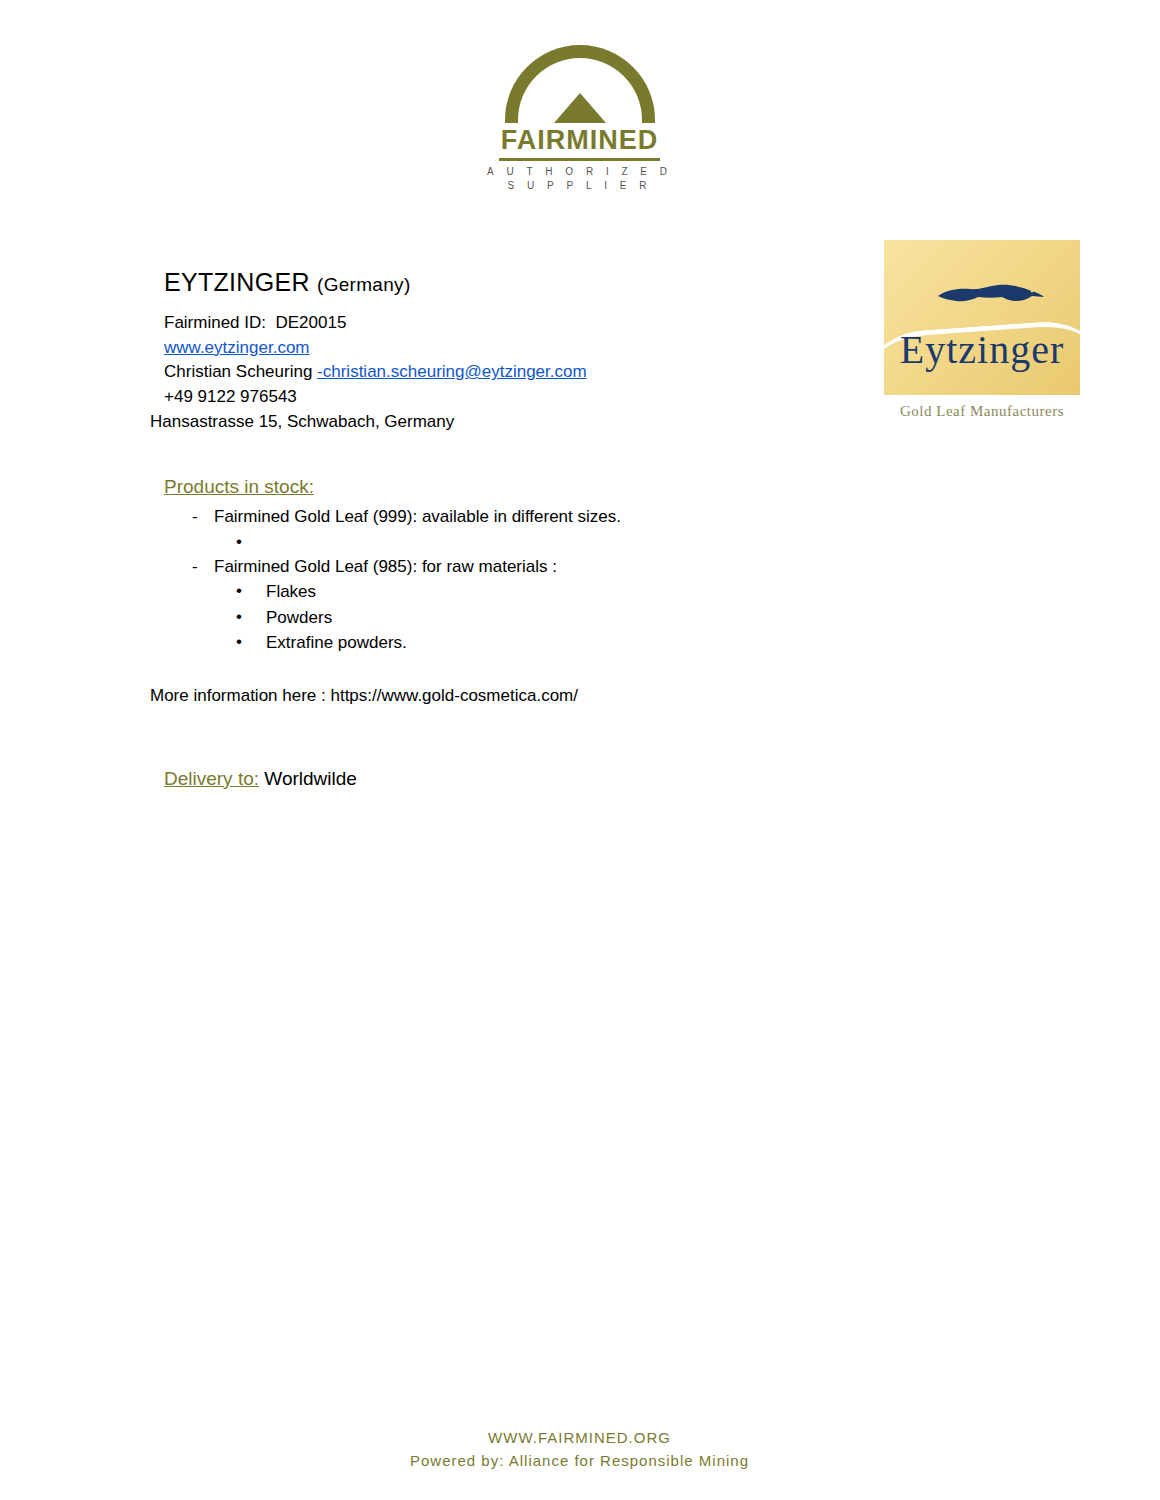FAIRMINED
A U T H O R I Z E D
S U P P L I E R
Eytzinger
Gold Leaf Manufacturers
EYTZINGER (Germany)
Fairmined ID: DE20015
www.eytzinger.com
Christian Scheuring -christian.scheuring@eytzinger.com
+49 9122 976543
Hansastrasse 15, Schwabach, Germany
Products in stock:
Fairmined Gold Leaf (999): available in different sizes.
Fairmined Gold Leaf (985): for raw materials :
Flakes
Powders
Extrafine powders.
More information here : https://www.gold-cosmetica.com/
Delivery to: Worldwilde
WWW.FAIRMINED.ORG
Powered by: Alliance for Responsible Mining